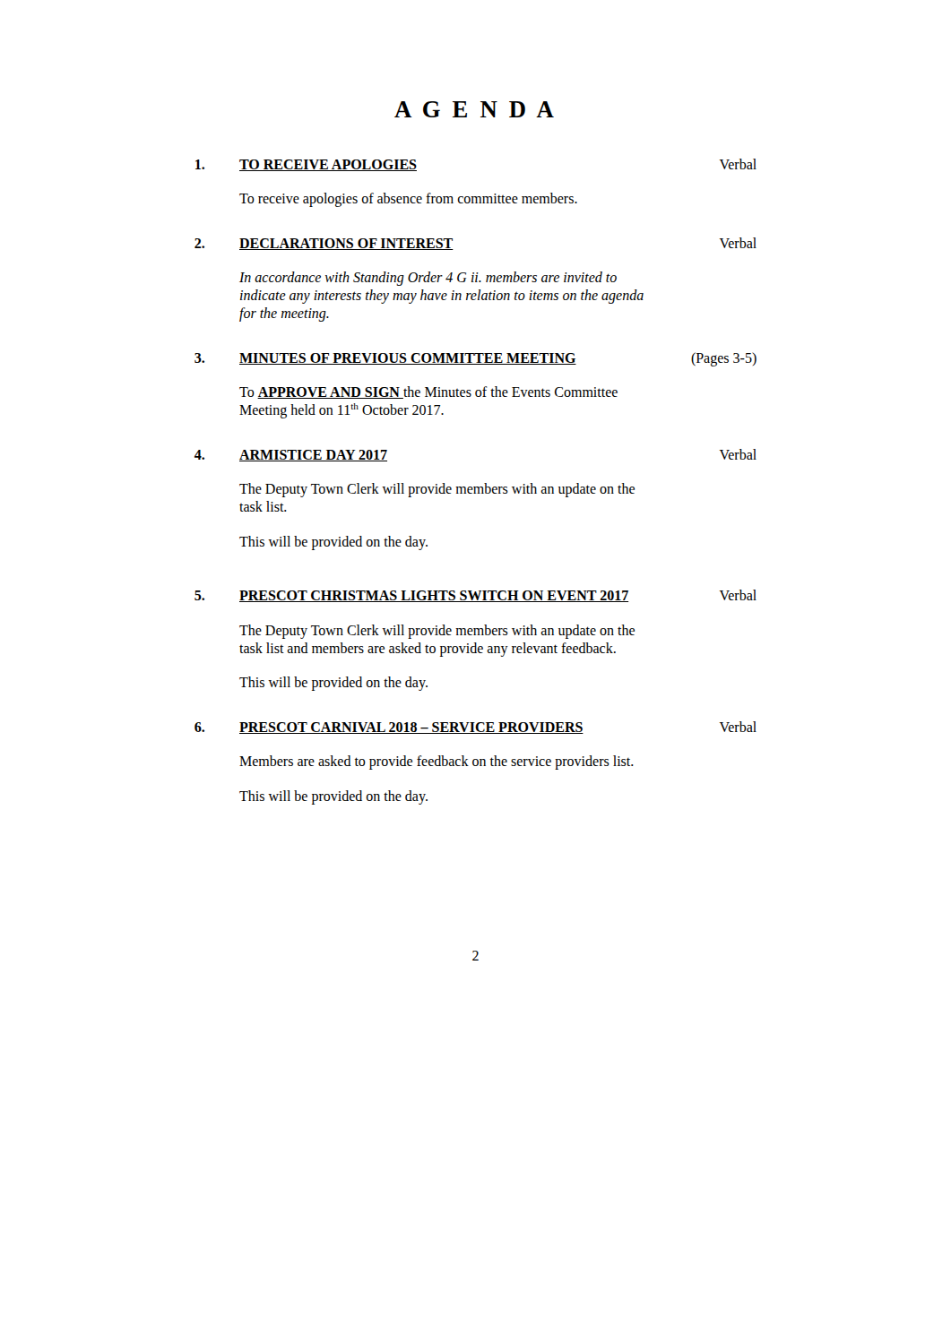A G E N D A
| 1. | TO RECEIVE APOLOGIES | Verbal |
| | To receive apologies of absence from committee members. | |
| 2. | DECLARATIONS OF INTEREST | Verbal |
| | In accordance with Standing Order 4 G ii. members are invited to indicate any interests they may have in relation to items on the agenda for the meeting. | |
| 3. | MINUTES OF PREVIOUS COMMITTEE MEETING | (Pages 3-5) |
| | To APPROVE AND SIGN the Minutes of the Events Committee Meeting held on 11 th October 2017. | |
| 4. | ARMISTICE DAY 2017 | Verbal |
| | The Deputy Town Clerk will provide members with an update on the task list. This will be provided on the day. | |
| 5. | PRESCOT CHRISTMAS LIGHTS SWITCH ON EVENT 2017 | Verbal |
| | The Deputy Town Clerk will provide members with an update on the task list and members are asked to provide any relevant feedback. This will be provided on the day. | |
| 6. | PRESCOT CARNIVAL 2018 – SERVICE PROVIDERS | Verbal |
| | Members are asked to provide feedback on the service providers list. This will be provided on the day. | |
2